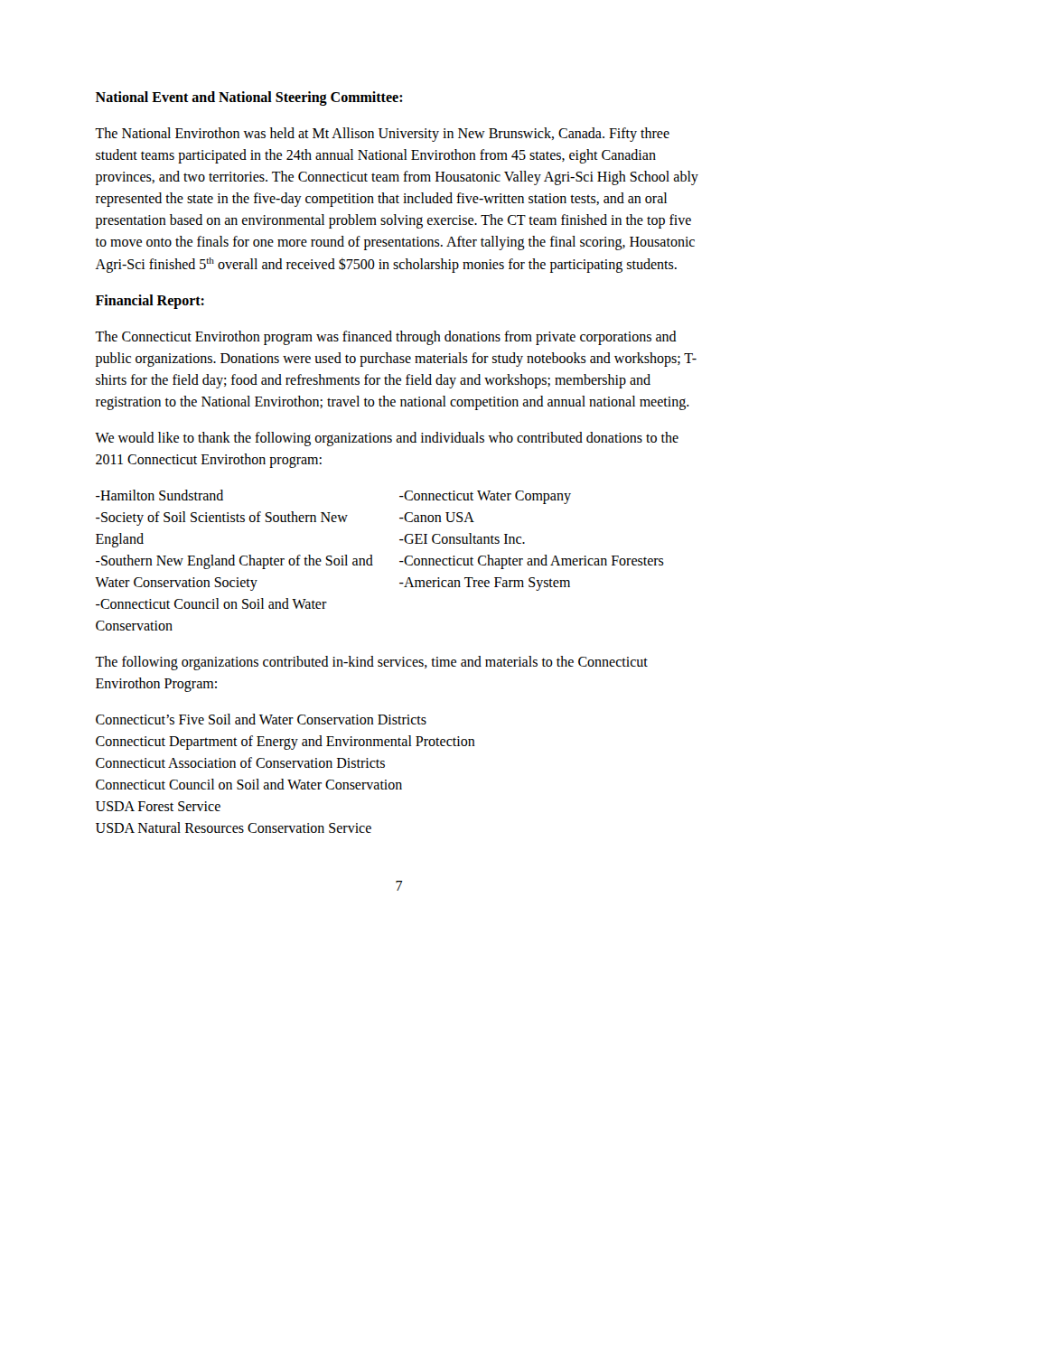National Event and National Steering Committee:
The National Envirothon was held at Mt Allison University in New Brunswick, Canada. Fifty three student teams participated in the 24th annual National Envirothon from 45 states, eight Canadian provinces, and two territories. The Connecticut team from Housatonic Valley Agri-Sci High School ably represented the state in the five-day competition that included five-written station tests, and an oral presentation based on an environmental problem solving exercise. The CT team finished in the top five to move onto the finals for one more round of presentations. After tallying the final scoring, Housatonic Agri-Sci finished 5th overall and received $7500 in scholarship monies for the participating students.
Financial Report:
The Connecticut Envirothon program was financed through donations from private corporations and public organizations. Donations were used to purchase materials for study notebooks and workshops; T-shirts for the field day; food and refreshments for the field day and workshops; membership and registration to the National Envirothon; travel to the national competition and annual national meeting.
We would like to thank the following organizations and individuals who contributed donations to the 2011 Connecticut Envirothon program:
| -Hamilton Sundstrand -Society of Soil Scientists of Southern New England -Southern New England Chapter of the Soil and Water Conservation Society -Connecticut Council on Soil and Water Conservation | -Connecticut Water Company -Canon USA -GEI Consultants Inc. -Connecticut Chapter and American Foresters -American Tree Farm System |
The following organizations contributed in-kind services, time and materials to the Connecticut Envirothon Program:
Connecticut’s Five Soil and Water Conservation Districts
Connecticut Department of Energy and Environmental Protection
Connecticut Association of Conservation Districts
Connecticut Council on Soil and Water Conservation
USDA Forest Service
USDA Natural Resources Conservation Service
7